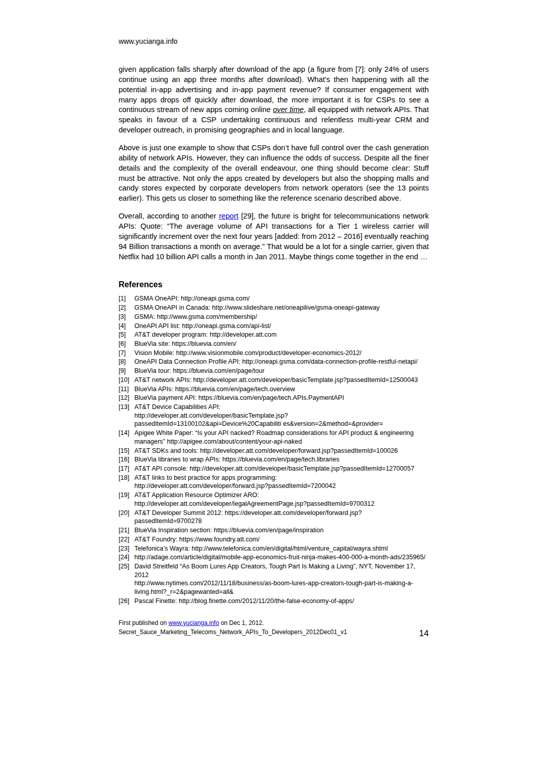www.yucianga.info
given application falls sharply after download of the app (a figure from [7]: only 24% of users continue using an app three months after download). What’s then happening with all the potential in-app advertising and in-app payment revenue? If consumer engagement with many apps drops off quickly after download, the more important it is for CSPs to see a continuous stream of new apps coming online over time, all equipped with network APIs. That speaks in favour of a CSP undertaking continuous and relentless multi-year CRM and developer outreach, in promising geographies and in local language.
Above is just one example to show that CSPs don’t have full control over the cash generation ability of network APIs. However, they can influence the odds of success. Despite all the finer details and the complexity of the overall endeavour, one thing should become clear: Stuff must be attractive. Not only the apps created by developers but also the shopping malls and candy stores expected by corporate developers from network operators (see the 13 points earlier). This gets us closer to something like the reference scenario described above.
Overall, according to another report [29], the future is bright for telecommunications network APIs: Quote: “The average volume of API transactions for a Tier 1 wireless carrier will significantly increment over the next four years [added: from 2012 – 2016] eventually reaching 94 Billion transactions a month on average.” That would be a lot for a single carrier, given that Netflix had 10 billion API calls a month in Jan 2011. Maybe things come together in the end …
References
[1] GSMA OneAPI: http://oneapi.gsma.com/
[2] GSMA OneAPI in Canada: http://www.slideshare.net/oneapilive/gsma-oneapi-gateway
[3] GSMA: http://www.gsma.com/membership/
[4] OneAPI API list: http://oneapi.gsma.com/api-list/
[5] AT&T developer program: http://developer.att.com
[6] BlueVia site: https://bluevia.com/en/
[7] Vision Mobile: http://www.visionmobile.com/product/developer-economics-2012/
[8] OneAPI Data Connection Profile API: http://oneapi.gsma.com/data-connection-profile-restful-netapi/
[9] BlueVia tour: https://bluevia.com/en/page/tour
[10] AT&T network APIs: http://developer.att.com/developer/basicTemplate.jsp?passedItemId=12500043
[11] BlueVia APIs: https://bluevia.com/en/page/tech.overview
[12] BlueVia payment API: https://bluevia.com/en/page/tech.APIs.PaymentAPI
[13] AT&T Device Capabilities API:
http://developer.att.com/developer/basicTemplate.jsp?passedItemId=13100102&api=Device%20Capabiliti es&version=2&method=&provider=
[14] Apigee White Paper: “Is your API nacked? Roadmap considerations for API product & engineering managers” http://apigee.com/about/content/your-api-naked
[15] AT&T SDKs and tools: http://developer.att.com/developer/forward.jsp?passedItemId=100026
[16] BlueVia libraries to wrap APIs: https://bluevia.com/en/page/tech.libraries
[17] AT&T API console: http://developer.att.com/developer/basicTemplate.jsp?passedItemId=12700057
[18] AT&T links to best practice for apps programming:
http://developer.att.com/developer/forward.jsp?passedItemId=7200042
[19] AT&T Application Resource Optimizer ARO:
http://developer.att.com/developer/legalAgreementPage.jsp?passedItemId=9700312
[20] AT&T Developer Summit 2012: https://developer.att.com/developer/forward.jsp?passedItemId=9700278
[21] BlueVia Inspiration section: https://bluevia.com/en/page/inspiration
[22] AT&T Foundry: https://www.foundry.att.com/
[23] Telefonica’s Wayra: http://www.telefonica.com/en/digital/html/venture_capital/wayra.shtml
[24] http://adage.com/article/digital/mobile-app-economics-fruit-ninja-makes-400-000-a-month-ads/235965/
[25] David Streitfeld “As Boom Lures App Creators, Tough Part Is Making a Living”, NYT, November 17, 2012
http://www.nytimes.com/2012/11/18/business/as-boom-lures-app-creators-tough-part-is-making-a-living.html?_r=2&pagewanted=all&
[26] Pascal Finette: http://blog.finette.com/2012/11/20/the-false-economy-of-apps/
First published on www.yucianga.info on Dec 1, 2012.
Secret_Sauce_Marketing_Telecoms_Network_APIs_To_Developers_2012Dec01_v114